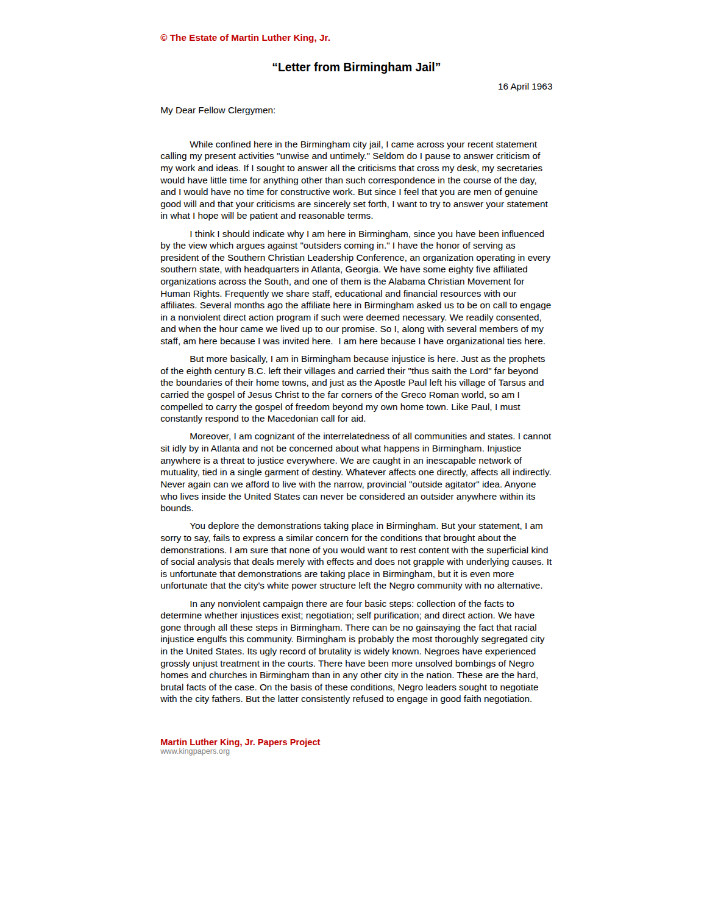© The Estate of Martin Luther King, Jr.
“Letter from Birmingham Jail”
16 April 1963
My Dear Fellow Clergymen:
While confined here in the Birmingham city jail, I came across your recent statement calling my present activities "unwise and untimely." Seldom do I pause to answer criticism of my work and ideas. If I sought to answer all the criticisms that cross my desk, my secretaries would have little time for anything other than such correspondence in the course of the day, and I would have no time for constructive work. But since I feel that you are men of genuine good will and that your criticisms are sincerely set forth, I want to try to answer your statement in what I hope will be patient and reasonable terms.
I think I should indicate why I am here in Birmingham, since you have been influenced by the view which argues against "outsiders coming in." I have the honor of serving as president of the Southern Christian Leadership Conference, an organization operating in every southern state, with headquarters in Atlanta, Georgia. We have some eighty five affiliated organizations across the South, and one of them is the Alabama Christian Movement for Human Rights. Frequently we share staff, educational and financial resources with our affiliates. Several months ago the affiliate here in Birmingham asked us to be on call to engage in a nonviolent direct action program if such were deemed necessary. We readily consented, and when the hour came we lived up to our promise. So I, along with several members of my staff, am here because I was invited here. I am here because I have organizational ties here.
But more basically, I am in Birmingham because injustice is here. Just as the prophets of the eighth century B.C. left their villages and carried their "thus saith the Lord" far beyond the boundaries of their home towns, and just as the Apostle Paul left his village of Tarsus and carried the gospel of Jesus Christ to the far corners of the Greco Roman world, so am I compelled to carry the gospel of freedom beyond my own home town. Like Paul, I must constantly respond to the Macedonian call for aid.
Moreover, I am cognizant of the interrelatedness of all communities and states. I cannot sit idly by in Atlanta and not be concerned about what happens in Birmingham. Injustice anywhere is a threat to justice everywhere. We are caught in an inescapable network of mutuality, tied in a single garment of destiny. Whatever affects one directly, affects all indirectly. Never again can we afford to live with the narrow, provincial "outside agitator" idea. Anyone who lives inside the United States can never be considered an outsider anywhere within its bounds.
You deplore the demonstrations taking place in Birmingham. But your statement, I am sorry to say, fails to express a similar concern for the conditions that brought about the demonstrations. I am sure that none of you would want to rest content with the superficial kind of social analysis that deals merely with effects and does not grapple with underlying causes. It is unfortunate that demonstrations are taking place in Birmingham, but it is even more unfortunate that the city's white power structure left the Negro community with no alternative.
In any nonviolent campaign there are four basic steps: collection of the facts to determine whether injustices exist; negotiation; self purification; and direct action. We have gone through all these steps in Birmingham. There can be no gainsaying the fact that racial injustice engulfs this community. Birmingham is probably the most thoroughly segregated city in the United States. Its ugly record of brutality is widely known. Negroes have experienced grossly unjust treatment in the courts. There have been more unsolved bombings of Negro homes and churches in Birmingham than in any other city in the nation. These are the hard, brutal facts of the case. On the basis of these conditions, Negro leaders sought to negotiate with the city fathers. But the latter consistently refused to engage in good faith negotiation.
Martin Luther King, Jr. Papers Project
www.kingpapers.org